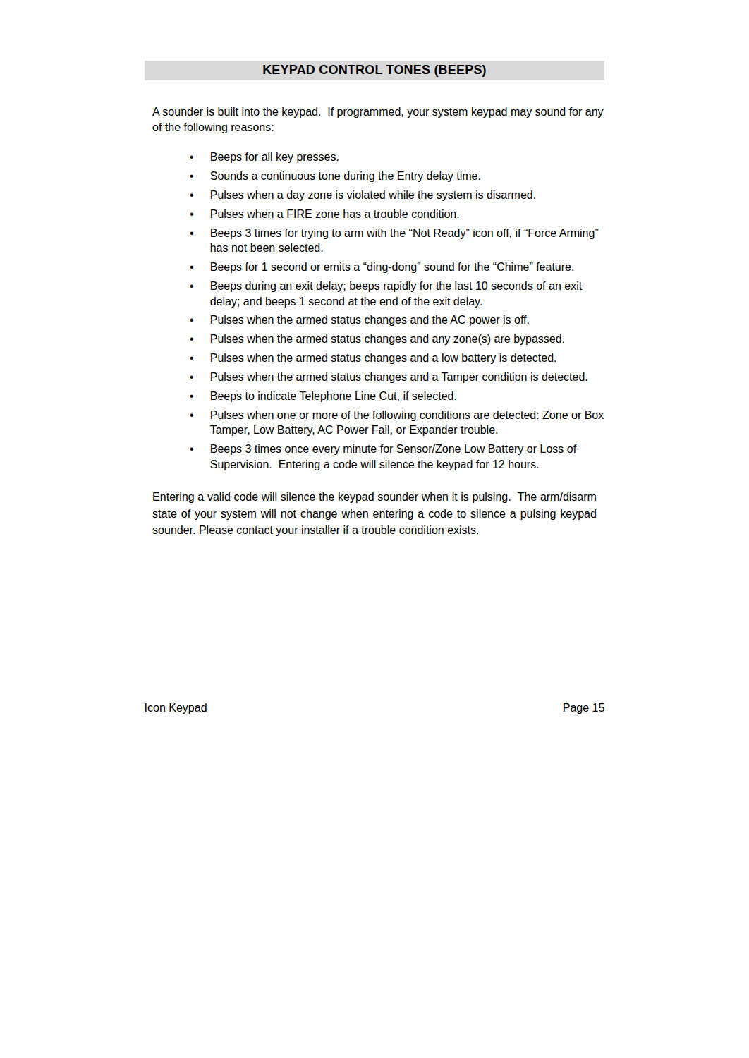KEYPAD CONTROL TONES (BEEPS)
A sounder is built into the keypad. If programmed, your system keypad may sound for any of the following reasons:
Beeps for all key presses.
Sounds a continuous tone during the Entry delay time.
Pulses when a day zone is violated while the system is disarmed.
Pulses when a FIRE zone has a trouble condition.
Beeps 3 times for trying to arm with the “Not Ready” icon off, if “Force Arming” has not been selected.
Beeps for 1 second or emits a “ding-dong” sound for the “Chime” feature.
Beeps during an exit delay; beeps rapidly for the last 10 seconds of an exit delay; and beeps 1 second at the end of the exit delay.
Pulses when the armed status changes and the AC power is off.
Pulses when the armed status changes and any zone(s) are bypassed.
Pulses when the armed status changes and a low battery is detected.
Pulses when the armed status changes and a Tamper condition is detected.
Beeps to indicate Telephone Line Cut, if selected.
Pulses when one or more of the following conditions are detected: Zone or Box Tamper, Low Battery, AC Power Fail, or Expander trouble.
Beeps 3 times once every minute for Sensor/Zone Low Battery or Loss of Supervision. Entering a code will silence the keypad for 12 hours.
Entering a valid code will silence the keypad sounder when it is pulsing. The arm/disarm state of your system will not change when entering a code to silence a pulsing keypad sounder. Please contact your installer if a trouble condition exists.
Icon Keypad Page 15